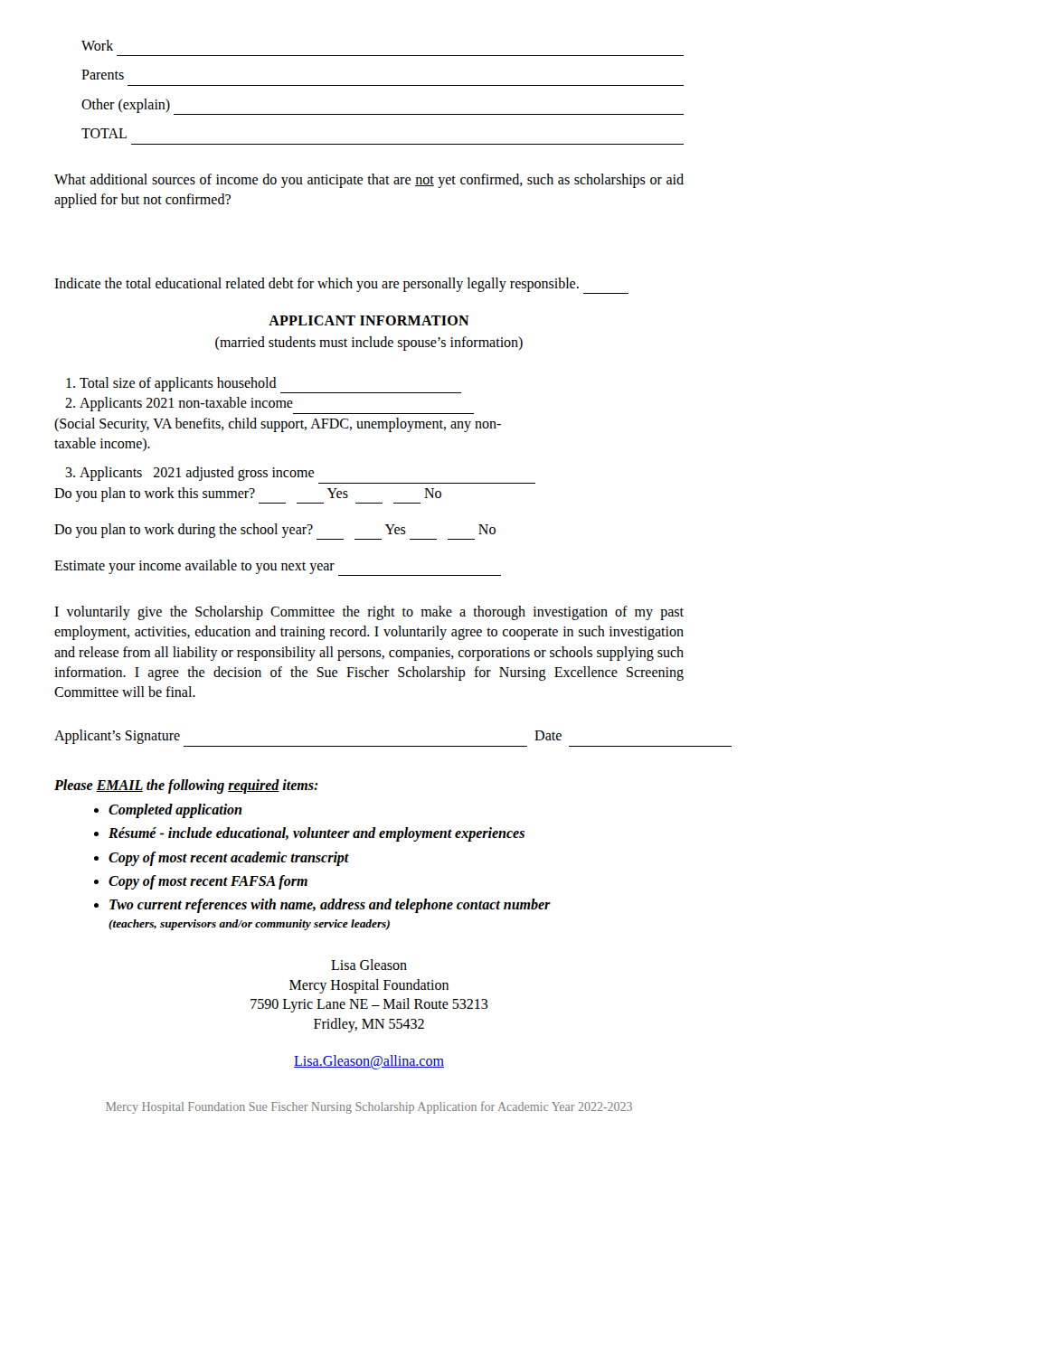Work
Parents
Other (explain)
TOTAL
What additional sources of income do you anticipate that are not yet confirmed, such as scholarships or aid applied for but not confirmed?
Indicate the total educational related debt for which you are personally legally responsible.
APPLICANT INFORMATION
(married students must include spouse’s information)
Total size of applicants household
Applicants 2021 non-taxable income
(Social Security, VA benefits, child support, AFDC, unemployment, any non-
taxable income).
Applicants 2021 adjusted gross income
Do you plan to work this summer? Yes No
Do you plan to work during the school year? Yes No
Estimate your income available to you next year
I voluntarily give the Scholarship Committee the right to make a thorough investigation of my past employment, activities, education and training record. I voluntarily agree to cooperate in such investigation and release from all liability or responsibility all persons, companies, corporations or schools supplying such information. I agree the decision of the Sue Fischer Scholarship for Nursing Excellence Screening Committee will be final.
Applicant’s Signature Date
Please EMAIL the following required items:
Completed application
Résumé - include educational, volunteer and employment experiences
Copy of most recent academic transcript
Copy of most recent FAFSA form
Two current references with name, address and telephone contact number (teachers, supervisors and/or community service leaders)
Lisa Gleason
Mercy Hospital Foundation
7590 Lyric Lane NE – Mail Route 53213
Fridley, MN 55432
Lisa.Gleason@allina.com
Mercy Hospital Foundation Sue Fischer Nursing Scholarship Application for Academic Year 2022-2023